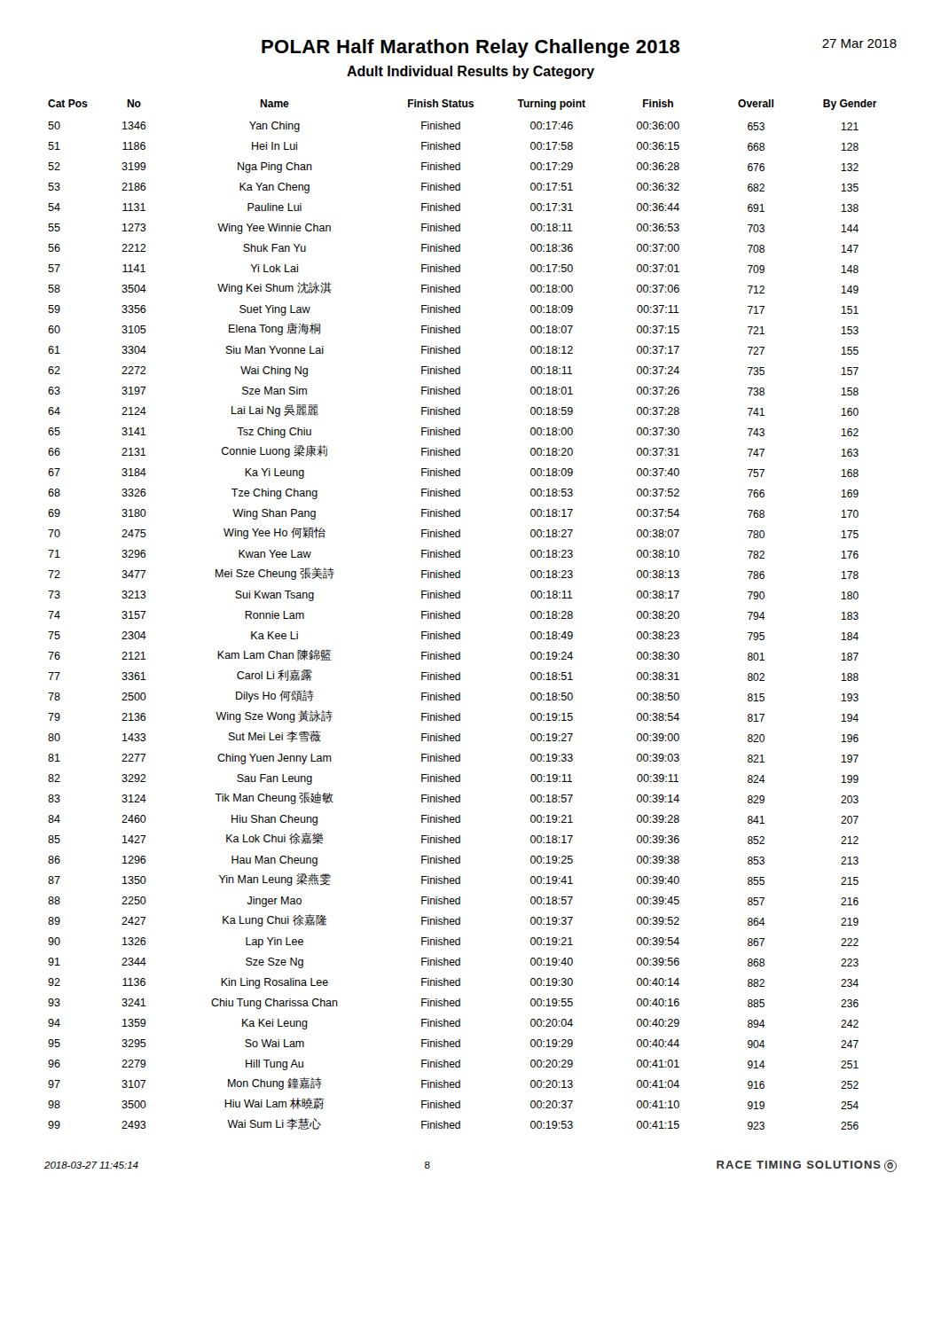27 Mar 2018
POLAR Half Marathon Relay Challenge 2018
Adult Individual Results by Category
| Cat Pos | No | Name | Finish Status | Turning point | Finish | Overall | By Gender |
| --- | --- | --- | --- | --- | --- | --- | --- |
| 50 | 1346 | Yan Ching | Finished | 00:17:46 | 00:36:00 | 653 | 121 |
| 51 | 1186 | Hei In Lui | Finished | 00:17:58 | 00:36:15 | 668 | 128 |
| 52 | 3199 | Nga Ping Chan | Finished | 00:17:29 | 00:36:28 | 676 | 132 |
| 53 | 2186 | Ka Yan Cheng | Finished | 00:17:51 | 00:36:32 | 682 | 135 |
| 54 | 1131 | Pauline Lui | Finished | 00:17:31 | 00:36:44 | 691 | 138 |
| 55 | 1273 | Wing Yee Winnie Chan | Finished | 00:18:11 | 00:36:53 | 703 | 144 |
| 56 | 2212 | Shuk Fan Yu | Finished | 00:18:36 | 00:37:00 | 708 | 147 |
| 57 | 1141 | Yi Lok Lai | Finished | 00:17:50 | 00:37:01 | 709 | 148 |
| 58 | 3504 | Wing Kei Shum 沈詠淇 | Finished | 00:18:00 | 00:37:06 | 712 | 149 |
| 59 | 3356 | Suet Ying Law | Finished | 00:18:09 | 00:37:11 | 717 | 151 |
| 60 | 3105 | Elena Tong 唐海桐 | Finished | 00:18:07 | 00:37:15 | 721 | 153 |
| 61 | 3304 | Siu Man Yvonne Lai | Finished | 00:18:12 | 00:37:17 | 727 | 155 |
| 62 | 2272 | Wai Ching Ng | Finished | 00:18:11 | 00:37:24 | 735 | 157 |
| 63 | 3197 | Sze Man Sim | Finished | 00:18:01 | 00:37:26 | 738 | 158 |
| 64 | 2124 | Lai Lai Ng 吳麗麗 | Finished | 00:18:59 | 00:37:28 | 741 | 160 |
| 65 | 3141 | Tsz Ching Chiu | Finished | 00:18:00 | 00:37:30 | 743 | 162 |
| 66 | 2131 | Connie Luong 梁康莉 | Finished | 00:18:20 | 00:37:31 | 747 | 163 |
| 67 | 3184 | Ka Yi Leung | Finished | 00:18:09 | 00:37:40 | 757 | 168 |
| 68 | 3326 | Tze Ching Chang | Finished | 00:18:53 | 00:37:52 | 766 | 169 |
| 69 | 3180 | Wing Shan Pang | Finished | 00:18:17 | 00:37:54 | 768 | 170 |
| 70 | 2475 | Wing Yee Ho 何穎怡 | Finished | 00:18:27 | 00:38:07 | 780 | 175 |
| 71 | 3296 | Kwan Yee Law | Finished | 00:18:23 | 00:38:10 | 782 | 176 |
| 72 | 3477 | Mei Sze Cheung 張美詩 | Finished | 00:18:23 | 00:38:13 | 786 | 178 |
| 73 | 3213 | Sui Kwan Tsang | Finished | 00:18:11 | 00:38:17 | 790 | 180 |
| 74 | 3157 | Ronnie Lam | Finished | 00:18:28 | 00:38:20 | 794 | 183 |
| 75 | 2304 | Ka Kee Li | Finished | 00:18:49 | 00:38:23 | 795 | 184 |
| 76 | 2121 | Kam Lam Chan 陳錦籃 | Finished | 00:19:24 | 00:38:30 | 801 | 187 |
| 77 | 3361 | Carol Li 利嘉露 | Finished | 00:18:51 | 00:38:31 | 802 | 188 |
| 78 | 2500 | Dilys Ho 何頌詩 | Finished | 00:18:50 | 00:38:50 | 815 | 193 |
| 79 | 2136 | Wing Sze Wong 黃詠詩 | Finished | 00:19:15 | 00:38:54 | 817 | 194 |
| 80 | 1433 | Sut Mei Lei 李雪薇 | Finished | 00:19:27 | 00:39:00 | 820 | 196 |
| 81 | 2277 | Ching Yuen Jenny Lam | Finished | 00:19:33 | 00:39:03 | 821 | 197 |
| 82 | 3292 | Sau Fan Leung | Finished | 00:19:11 | 00:39:11 | 824 | 199 |
| 83 | 3124 | Tik Man Cheung 張廸敏 | Finished | 00:18:57 | 00:39:14 | 829 | 203 |
| 84 | 2460 | Hiu Shan Cheung | Finished | 00:19:21 | 00:39:28 | 841 | 207 |
| 85 | 1427 | Ka Lok Chui 徐嘉樂 | Finished | 00:18:17 | 00:39:36 | 852 | 212 |
| 86 | 1296 | Hau Man Cheung | Finished | 00:19:25 | 00:39:38 | 853 | 213 |
| 87 | 1350 | Yin Man Leung 梁燕雯 | Finished | 00:19:41 | 00:39:40 | 855 | 215 |
| 88 | 2250 | Jinger Mao | Finished | 00:18:57 | 00:39:45 | 857 | 216 |
| 89 | 2427 | Ka Lung Chui 徐嘉隆 | Finished | 00:19:37 | 00:39:52 | 864 | 219 |
| 90 | 1326 | Lap Yin Lee | Finished | 00:19:21 | 00:39:54 | 867 | 222 |
| 91 | 2344 | Sze Sze Ng | Finished | 00:19:40 | 00:39:56 | 868 | 223 |
| 92 | 1136 | Kin Ling Rosalina Lee | Finished | 00:19:30 | 00:40:14 | 882 | 234 |
| 93 | 3241 | Chiu Tung Charissa Chan | Finished | 00:19:55 | 00:40:16 | 885 | 236 |
| 94 | 1359 | Ka Kei Leung | Finished | 00:20:04 | 00:40:29 | 894 | 242 |
| 95 | 3295 | So Wai Lam | Finished | 00:19:29 | 00:40:44 | 904 | 247 |
| 96 | 2279 | Hill Tung Au | Finished | 00:20:29 | 00:41:01 | 914 | 251 |
| 97 | 3107 | Mon Chung 鐘嘉詩 | Finished | 00:20:13 | 00:41:04 | 916 | 252 |
| 98 | 3500 | Hiu Wai Lam 林曉蔚 | Finished | 00:20:37 | 00:41:10 | 919 | 254 |
| 99 | 2493 | Wai Sum Li 李慧心 | Finished | 00:19:53 | 00:41:15 | 923 | 256 |
2018-03-27 11:45:14
8
RACE TIMING SOLUTIONS⏱